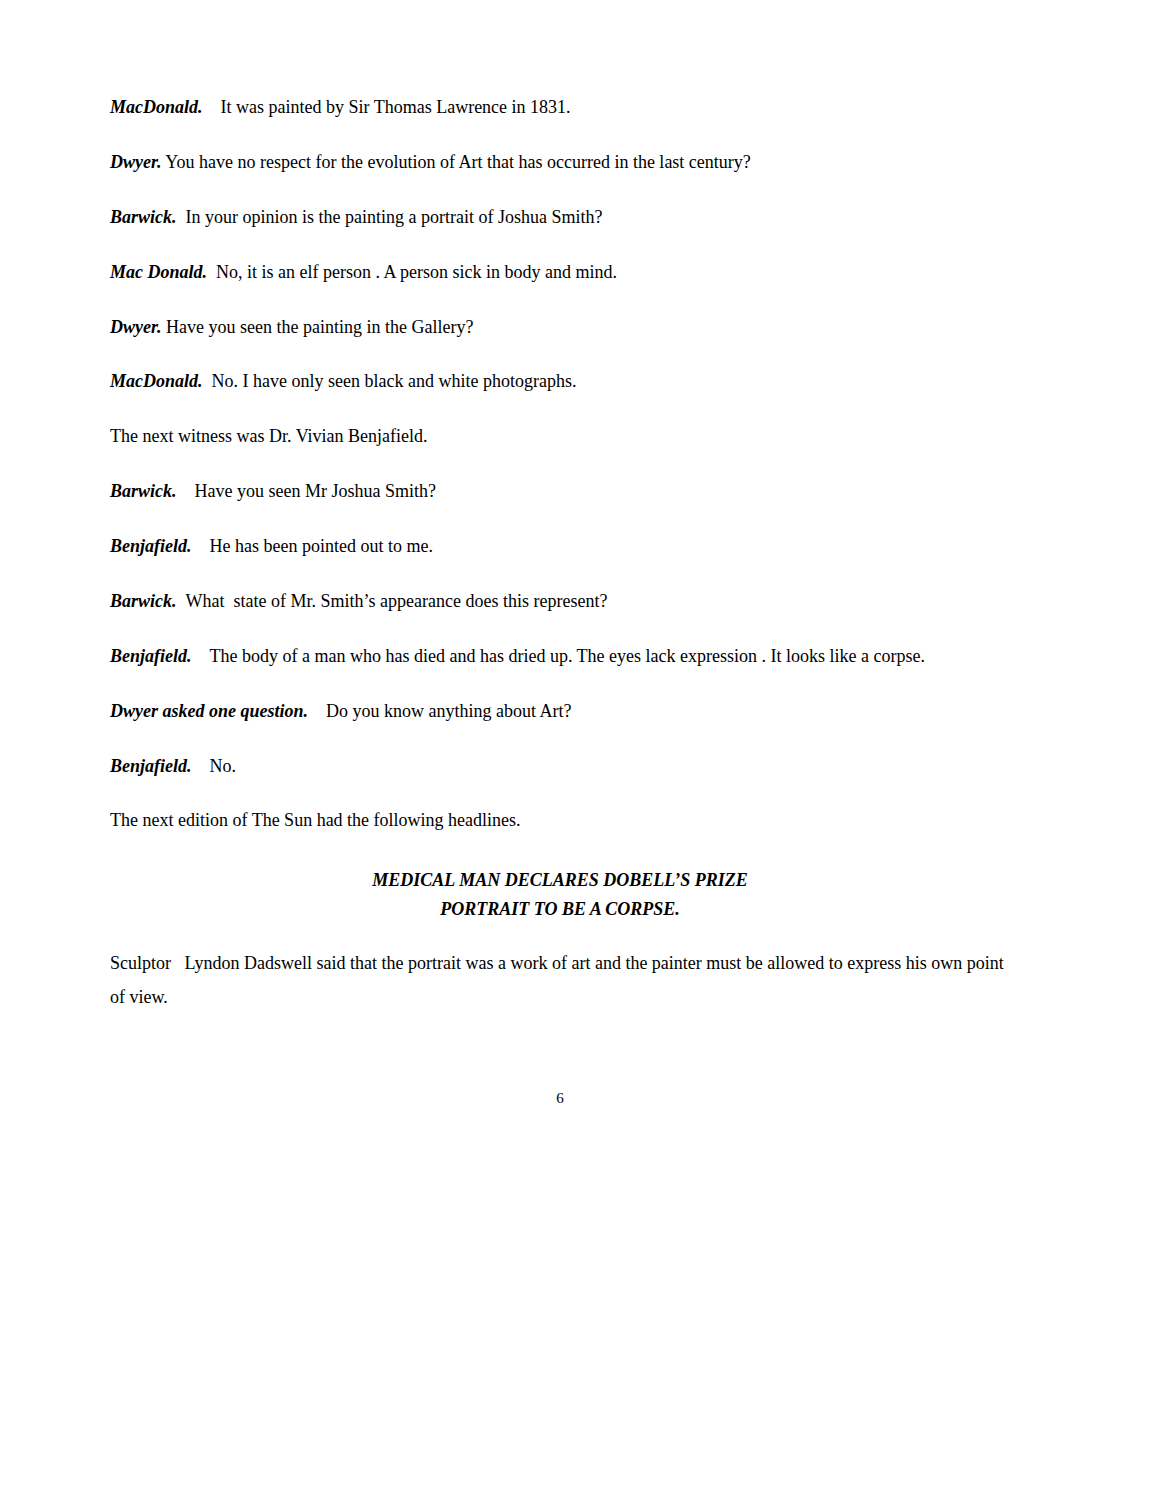MacDonald. It was painted by Sir Thomas Lawrence in 1831.
Dwyer. You have no respect for the evolution of Art that has occurred in the last century?
Barwick. In your opinion is the painting a portrait of Joshua Smith?
Mac Donald. No, it is an elf person . A person sick in body and mind.
Dwyer. Have you seen the painting in the Gallery?
MacDonald. No. I have only seen black and white photographs.
The next witness was Dr. Vivian Benjafield.
Barwick. Have you seen Mr Joshua Smith?
Benjafield. He has been pointed out to me.
Barwick. What state of Mr. Smith’s appearance does this represent?
Benjafield. The body of a man who has died and has dried up. The eyes lack expression . It looks like a corpse.
Dwyer asked one question. Do you know anything about Art?
Benjafield. No.
The next edition of The Sun had the following headlines.
MEDICAL MAN DECLARES DOBELL’S PRIZE
PORTRAIT TO BE A CORPSE.
Sculptor Lyndon Dadswell said that the portrait was a work of art and the painter must be allowed to express his own point of view.
6